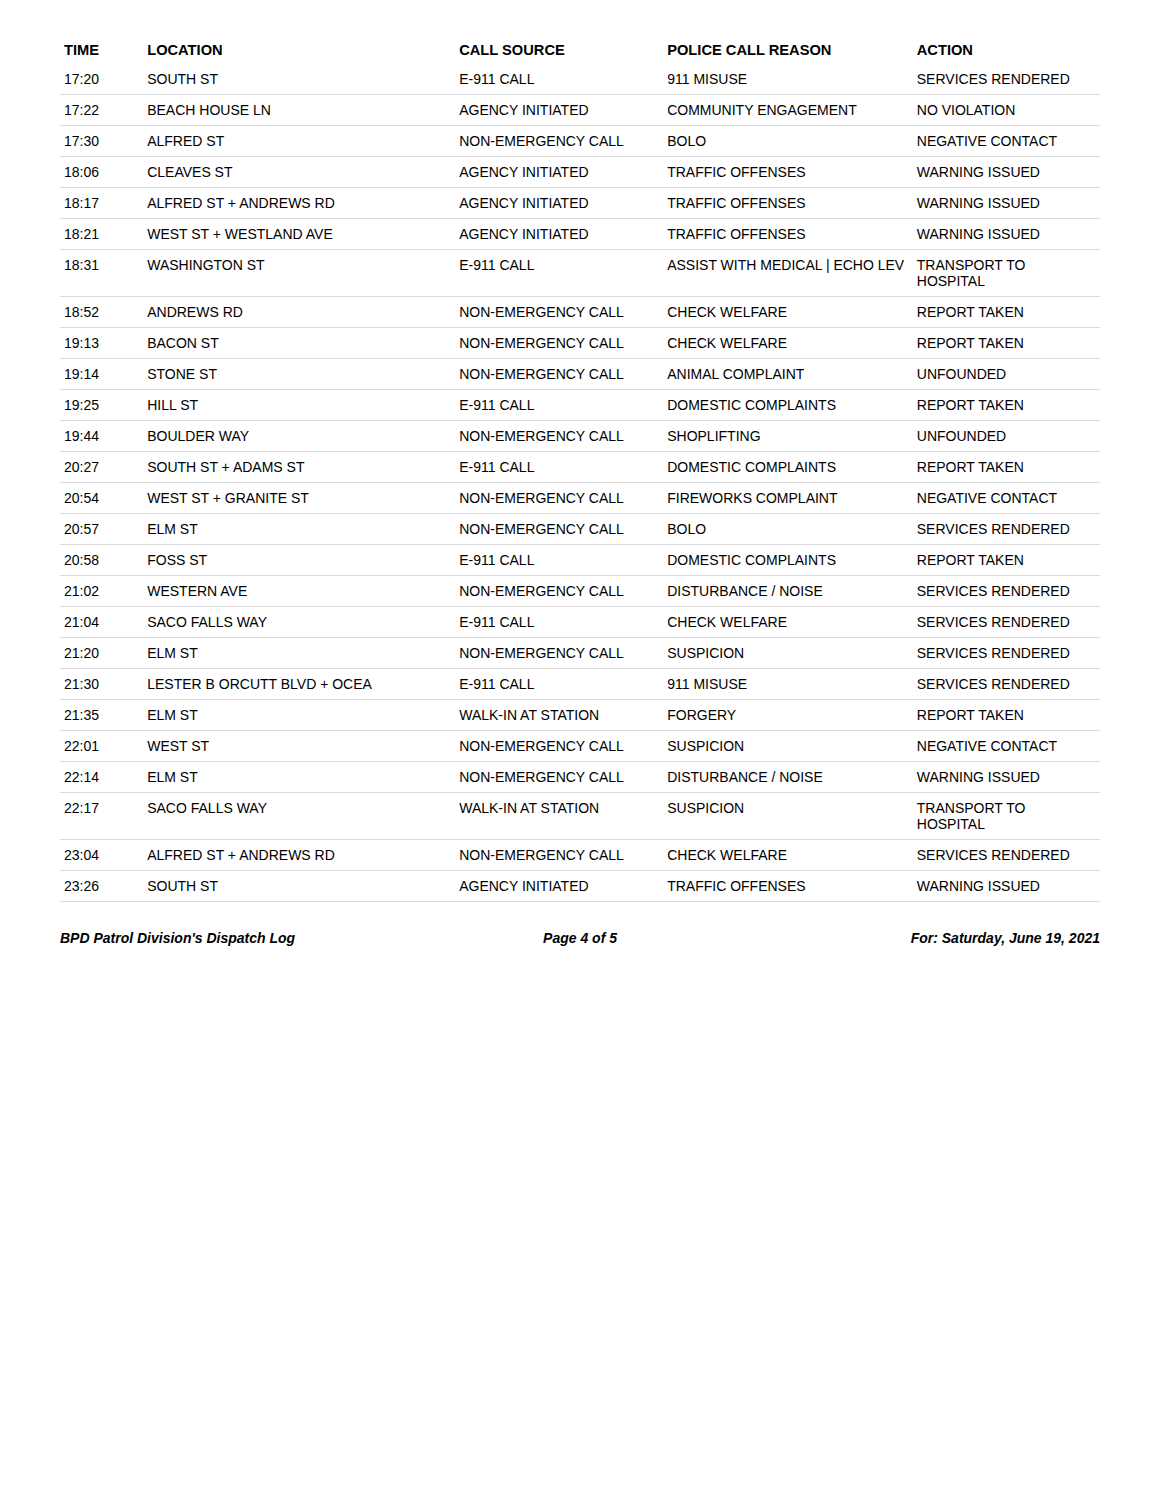| TIME | LOCATION | CALL SOURCE | POLICE CALL REASON | ACTION |
| --- | --- | --- | --- | --- |
| 17:20 | SOUTH ST | E-911 CALL | 911 MISUSE | SERVICES RENDERED |
| 17:22 | BEACH HOUSE LN | AGENCY INITIATED | COMMUNITY ENGAGEMENT | NO VIOLATION |
| 17:30 | ALFRED ST | NON-EMERGENCY CALL | BOLO | NEGATIVE CONTACT |
| 18:06 | CLEAVES ST | AGENCY INITIATED | TRAFFIC OFFENSES | WARNING ISSUED |
| 18:17 | ALFRED ST + ANDREWS RD | AGENCY INITIATED | TRAFFIC OFFENSES | WARNING ISSUED |
| 18:21 | WEST ST + WESTLAND AVE | AGENCY INITIATED | TRAFFIC OFFENSES | WARNING ISSUED |
| 18:31 | WASHINGTON ST | E-911 CALL | ASSIST WITH MEDICAL / ECHO LEV | TRANSPORT TO HOSPITAL |
| 18:52 | ANDREWS RD | NON-EMERGENCY CALL | CHECK WELFARE | REPORT TAKEN |
| 19:13 | BACON ST | NON-EMERGENCY CALL | CHECK WELFARE | REPORT TAKEN |
| 19:14 | STONE ST | NON-EMERGENCY CALL | ANIMAL COMPLAINT | UNFOUNDED |
| 19:25 | HILL ST | E-911 CALL | DOMESTIC COMPLAINTS | REPORT TAKEN |
| 19:44 | BOULDER WAY | NON-EMERGENCY CALL | SHOPLIFTING | UNFOUNDED |
| 20:27 | SOUTH ST + ADAMS ST | E-911 CALL | DOMESTIC COMPLAINTS | REPORT TAKEN |
| 20:54 | WEST ST + GRANITE ST | NON-EMERGENCY CALL | FIREWORKS COMPLAINT | NEGATIVE CONTACT |
| 20:57 | ELM ST | NON-EMERGENCY CALL | BOLO | SERVICES RENDERED |
| 20:58 | FOSS ST | E-911 CALL | DOMESTIC COMPLAINTS | REPORT TAKEN |
| 21:02 | WESTERN AVE | NON-EMERGENCY CALL | DISTURBANCE / NOISE | SERVICES RENDERED |
| 21:04 | SACO FALLS WAY | E-911 CALL | CHECK WELFARE | SERVICES RENDERED |
| 21:20 | ELM ST | NON-EMERGENCY CALL | SUSPICION | SERVICES RENDERED |
| 21:30 | LESTER B ORCUTT BLVD + OCEA | E-911 CALL | 911 MISUSE | SERVICES RENDERED |
| 21:35 | ELM ST | WALK-IN AT STATION | FORGERY | REPORT TAKEN |
| 22:01 | WEST ST | NON-EMERGENCY CALL | SUSPICION | NEGATIVE CONTACT |
| 22:14 | ELM ST | NON-EMERGENCY CALL | DISTURBANCE / NOISE | WARNING ISSUED |
| 22:17 | SACO FALLS WAY | WALK-IN AT STATION | SUSPICION | TRANSPORT TO HOSPITAL |
| 23:04 | ALFRED ST + ANDREWS RD | NON-EMERGENCY CALL | CHECK WELFARE | SERVICES RENDERED |
| 23:26 | SOUTH ST | AGENCY INITIATED | TRAFFIC OFFENSES | WARNING ISSUED |
BPD Patrol Division's Dispatch Log
Page 4 of 5
For: Saturday, June 19, 2021